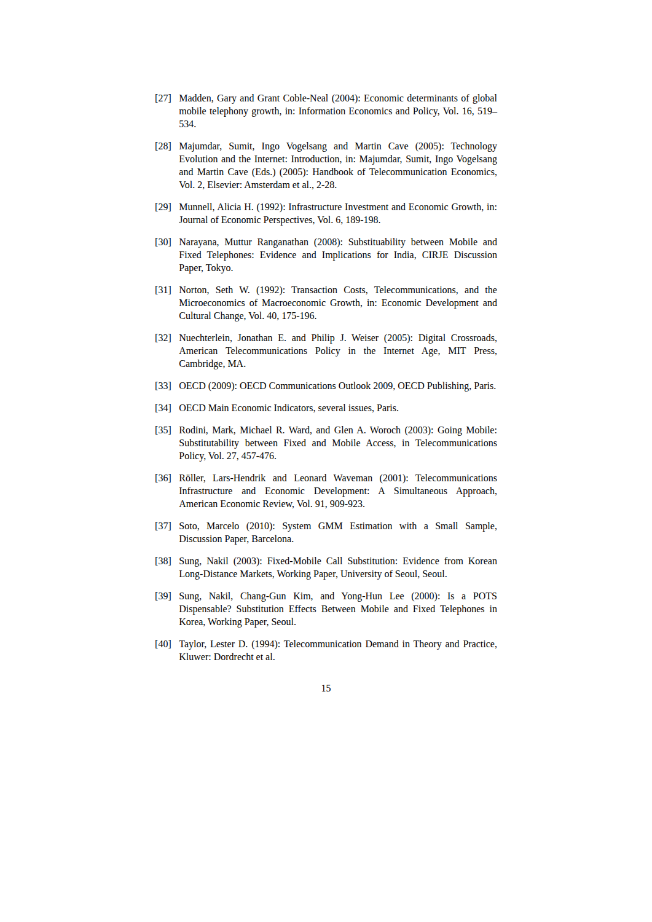[27] Madden, Gary and Grant Coble-Neal (2004): Economic determinants of global mobile telephony growth, in: Information Economics and Policy, Vol. 16, 519–534.
[28] Majumdar, Sumit, Ingo Vogelsang and Martin Cave (2005): Technology Evolution and the Internet: Introduction, in: Majumdar, Sumit, Ingo Vogelsang and Martin Cave (Eds.) (2005): Handbook of Telecommunication Economics, Vol. 2, Elsevier: Amsterdam et al., 2-28.
[29] Munnell, Alicia H. (1992): Infrastructure Investment and Economic Growth, in: Journal of Economic Perspectives, Vol. 6, 189-198.
[30] Narayana, Muttur Ranganathan (2008): Substituability between Mobile and Fixed Telephones: Evidence and Implications for India, CIRJE Discussion Paper, Tokyo.
[31] Norton, Seth W. (1992): Transaction Costs, Telecommunications, and the Microeconomics of Macroeconomic Growth, in: Economic Development and Cultural Change, Vol. 40, 175-196.
[32] Nuechterlein, Jonathan E. and Philip J. Weiser (2005): Digital Crossroads, American Telecommunications Policy in the Internet Age, MIT Press, Cambridge, MA.
[33] OECD (2009): OECD Communications Outlook 2009, OECD Publishing, Paris.
[34] OECD Main Economic Indicators, several issues, Paris.
[35] Rodini, Mark, Michael R. Ward, and Glen A. Woroch (2003): Going Mobile: Substitutability between Fixed and Mobile Access, in Telecommunications Policy, Vol. 27, 457-476.
[36] Röller, Lars-Hendrik and Leonard Waveman (2001): Telecommunications Infrastructure and Economic Development: A Simultaneous Approach, American Economic Review, Vol. 91, 909-923.
[37] Soto, Marcelo (2010): System GMM Estimation with a Small Sample, Discussion Paper, Barcelona.
[38] Sung, Nakil (2003): Fixed-Mobile Call Substitution: Evidence from Korean Long-Distance Markets, Working Paper, University of Seoul, Seoul.
[39] Sung, Nakil, Chang-Gun Kim, and Yong-Hun Lee (2000): Is a POTS Dispensable? Substitution Effects Between Mobile and Fixed Telephones in Korea, Working Paper, Seoul.
[40] Taylor, Lester D. (1994): Telecommunication Demand in Theory and Practice, Kluwer: Dordrecht et al.
15